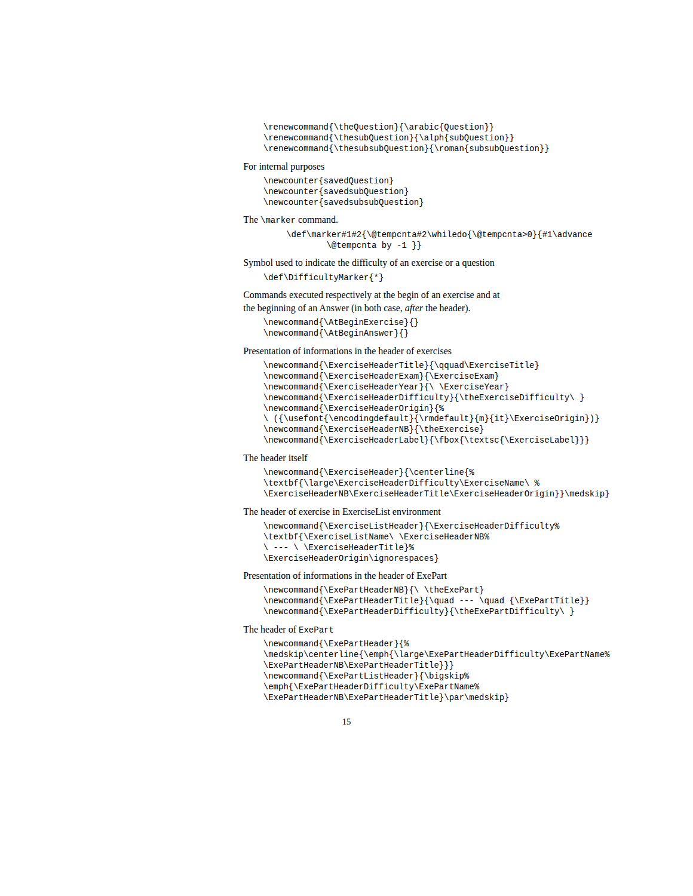\renewcommand{\theQuestion}{\arabic{Question}}
\renewcommand{\thesubQuestion}{\alph{subQuestion}}
\renewcommand{\thesubsubQuestion}{\roman{subsubQuestion}}
For internal purposes
\newcounter{savedQuestion}
\newcounter{savedsubQuestion}
\newcounter{savedsubsubQuestion}
The \marker command.
\def\marker#1#2{\@tempcnta#2\whiledo{\@tempcnta>0}{#1\advance
        \@tempcnta by -1 }}
Symbol used to indicate the difficulty of an exercise or a question
\def\DifficultyMarker{*}
Commands executed respectively at the begin of an exercise and at the beginning of an Answer (in both case, after the header).
\newcommand{\AtBeginExercise}{}
\newcommand{\AtBeginAnswer}{}
Presentation of informations in the header of exercises
\newcommand{\ExerciseHeaderTitle}{\qquad\ExerciseTitle}
\newcommand{\ExerciseHeaderExam}{\ExerciseExam}
\newcommand{\ExerciseHeaderYear}{\ \ExerciseYear}
\newcommand{\ExerciseHeaderDifficulty}{\theExerciseDifficulty\ }
\newcommand{\ExerciseHeaderOrigin}{%
\ ({\usefont{\encodingdefault}{\rmdefault}{m}{it}\ExerciseOrigin})}
\newcommand{\ExerciseHeaderNB}{\theExercise}
\newcommand{\ExerciseHeaderLabel}{\fbox{\textsc{\ExerciseLabel}}}
The header itself
\newcommand{\ExerciseHeader}{\centerline{%
\textbf{\large\ExerciseHeaderDifficulty\ExerciseName\ %
\ExerciseHeaderNB\ExerciseHeaderTitle\ExerciseHeaderOrigin}}\medskip}
The header of exercise in ExerciseList environment
\newcommand{\ExerciseListHeader}{\ExerciseHeaderDifficulty%
\textbf{\ExerciseListName\ \ExerciseHeaderNB%
\ --- \ \ExerciseHeaderTitle}%
\ExerciseHeaderOrigin\ignorespaces}
Presentation of informations in the header of ExePart
\newcommand{\ExePartHeaderNB}{\ \theExePart}
\newcommand{\ExePartHeaderTitle}{\quad --- \quad {\ExePartTitle}}
\newcommand{\ExePartHeaderDifficulty}{\theExePartDifficulty\ }
The header of ExePart
\newcommand{\ExePartHeader}{%
\medskip\centerline{\emph{\large\ExePartHeaderDifficulty\ExePartName%
\ExePartHeaderNB\ExePartHeaderTitle}}}
\newcommand{\ExePartListHeader}{\bigskip%
\emph{\ExePartHeaderDifficulty\ExePartName%
\ExePartHeaderNB\ExePartHeaderTitle}\par\medskip}
15